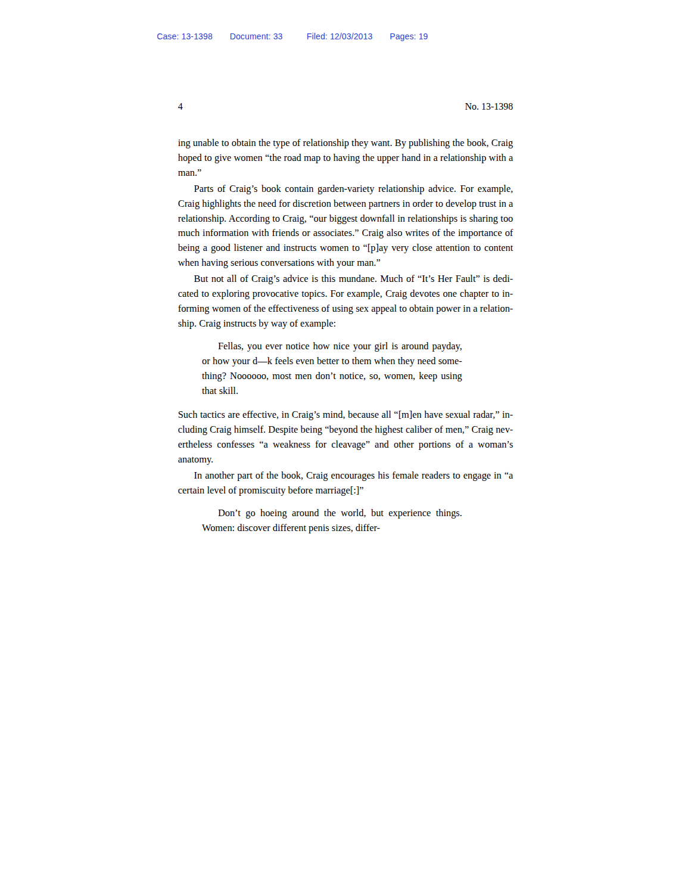Case: 13-1398 Document: 33 Filed: 12/03/2013 Pages: 19
4
No. 13-1398
ing unable to obtain the type of relationship they want. By publishing the book, Craig hoped to give women “the road map to having the upper hand in a relationship with a man.”
Parts of Craig’s book contain garden-variety relationship advice. For example, Craig highlights the need for discretion between partners in order to develop trust in a relationship. According to Craig, “our biggest downfall in relationships is sharing too much information with friends or associates.” Craig also writes of the importance of being a good listener and instructs women to “[p]ay very close attention to content when having serious conversations with your man.”
But not all of Craig’s advice is this mundane. Much of “It’s Her Fault” is dedicated to exploring provocative topics. For example, Craig devotes one chapter to informing women of the effectiveness of using sex appeal to obtain power in a relationship. Craig instructs by way of example:
Fellas, you ever notice how nice your girl is around payday, or how your d—k feels even better to them when they need something? Noooooo, most men don’t notice, so, women, keep using that skill.
Such tactics are effective, in Craig’s mind, because all “[m]en have sexual radar,” including Craig himself. Despite being “beyond the highest caliber of men,” Craig nevertheless confesses “a weakness for cleavage” and other portions of a woman’s anatomy.
In another part of the book, Craig encourages his female readers to engage in “a certain level of promiscuity before marriage[:]”
Don’t go hoeing around the world, but experience things. Women: discover different penis sizes, differ-